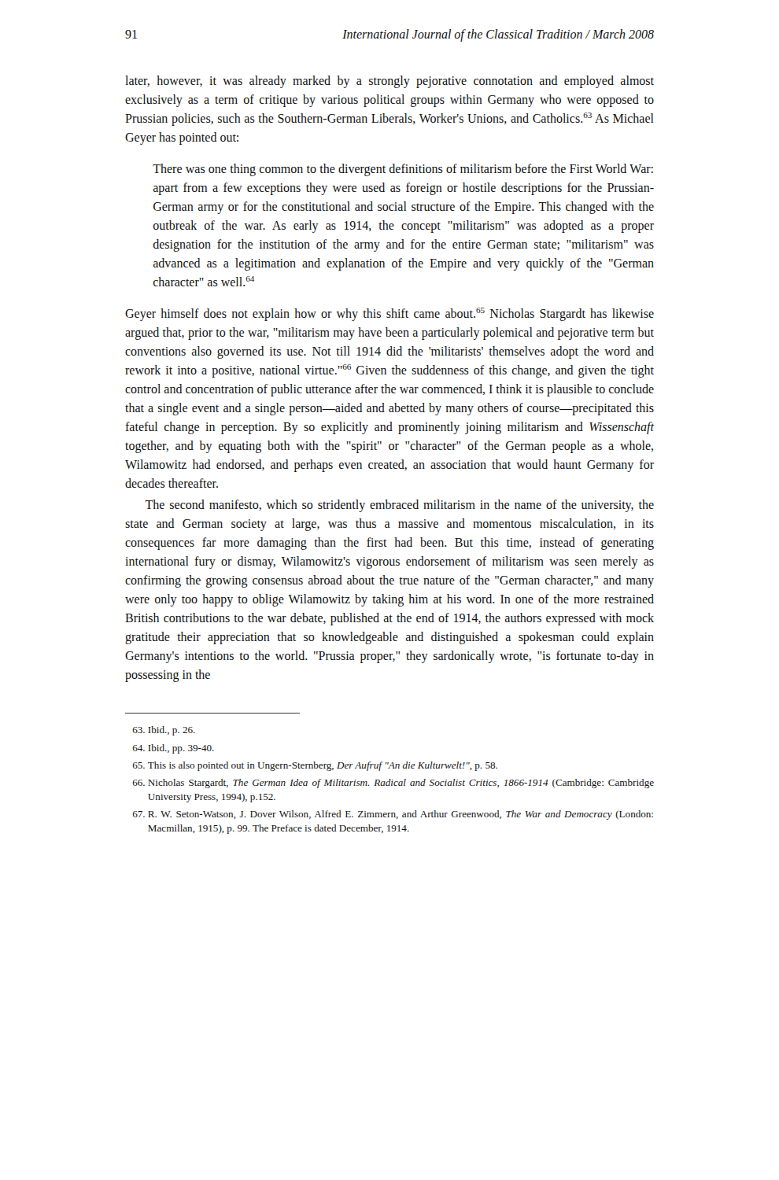91 International Journal of the Classical Tradition / March 2008
later, however, it was already marked by a strongly pejorative connotation and employed almost exclusively as a term of critique by various political groups within Germany who were opposed to Prussian policies, such as the Southern-German Liberals, Worker's Unions, and Catholics.63 As Michael Geyer has pointed out:
There was one thing common to the divergent definitions of militarism before the First World War: apart from a few exceptions they were used as foreign or hostile descriptions for the Prussian-German army or for the constitutional and social structure of the Empire. This changed with the outbreak of the war. As early as 1914, the concept "militarism" was adopted as a proper designation for the institution of the army and for the entire German state; "militarism" was advanced as a legitimation and explanation of the Empire and very quickly of the "German character" as well.64
Geyer himself does not explain how or why this shift came about.65 Nicholas Stargardt has likewise argued that, prior to the war, "militarism may have been a particularly polemical and pejorative term but conventions also governed its use. Not till 1914 did the 'militarists' themselves adopt the word and rework it into a positive, national virtue."66 Given the suddenness of this change, and given the tight control and concentration of public utterance after the war commenced, I think it is plausible to conclude that a single event and a single person—aided and abetted by many others of course—precipitated this fateful change in perception. By so explicitly and prominently joining militarism and Wissenschaft together, and by equating both with the "spirit" or "character" of the German people as a whole, Wilamowitz had endorsed, and perhaps even created, an association that would haunt Germany for decades thereafter.
The second manifesto, which so stridently embraced militarism in the name of the university, the state and German society at large, was thus a massive and momentous miscalculation, in its consequences far more damaging than the first had been. But this time, instead of generating international fury or dismay, Wilamowitz's vigorous endorsement of militarism was seen merely as confirming the growing consensus abroad about the true nature of the "German character," and many were only too happy to oblige Wilamowitz by taking him at his word. In one of the more restrained British contributions to the war debate, published at the end of 1914, the authors expressed with mock gratitude their appreciation that so knowledgeable and distinguished a spokesman could explain Germany's intentions to the world. "Prussia proper," they sardonically wrote, "is fortunate to-day in possessing in the
Ibid., p. 26.
Ibid., pp. 39-40.
This is also pointed out in Ungern-Sternberg, Der Aufruf "An die Kulturwelt!", p. 58.
Nicholas Stargardt, The German Idea of Militarism. Radical and Socialist Critics, 1866-1914 (Cambridge: Cambridge University Press, 1994), p.152.
R. W. Seton-Watson, J. Dover Wilson, Alfred E. Zimmern, and Arthur Greenwood, The War and Democracy (London: Macmillan, 1915), p. 99. The Preface is dated December, 1914.